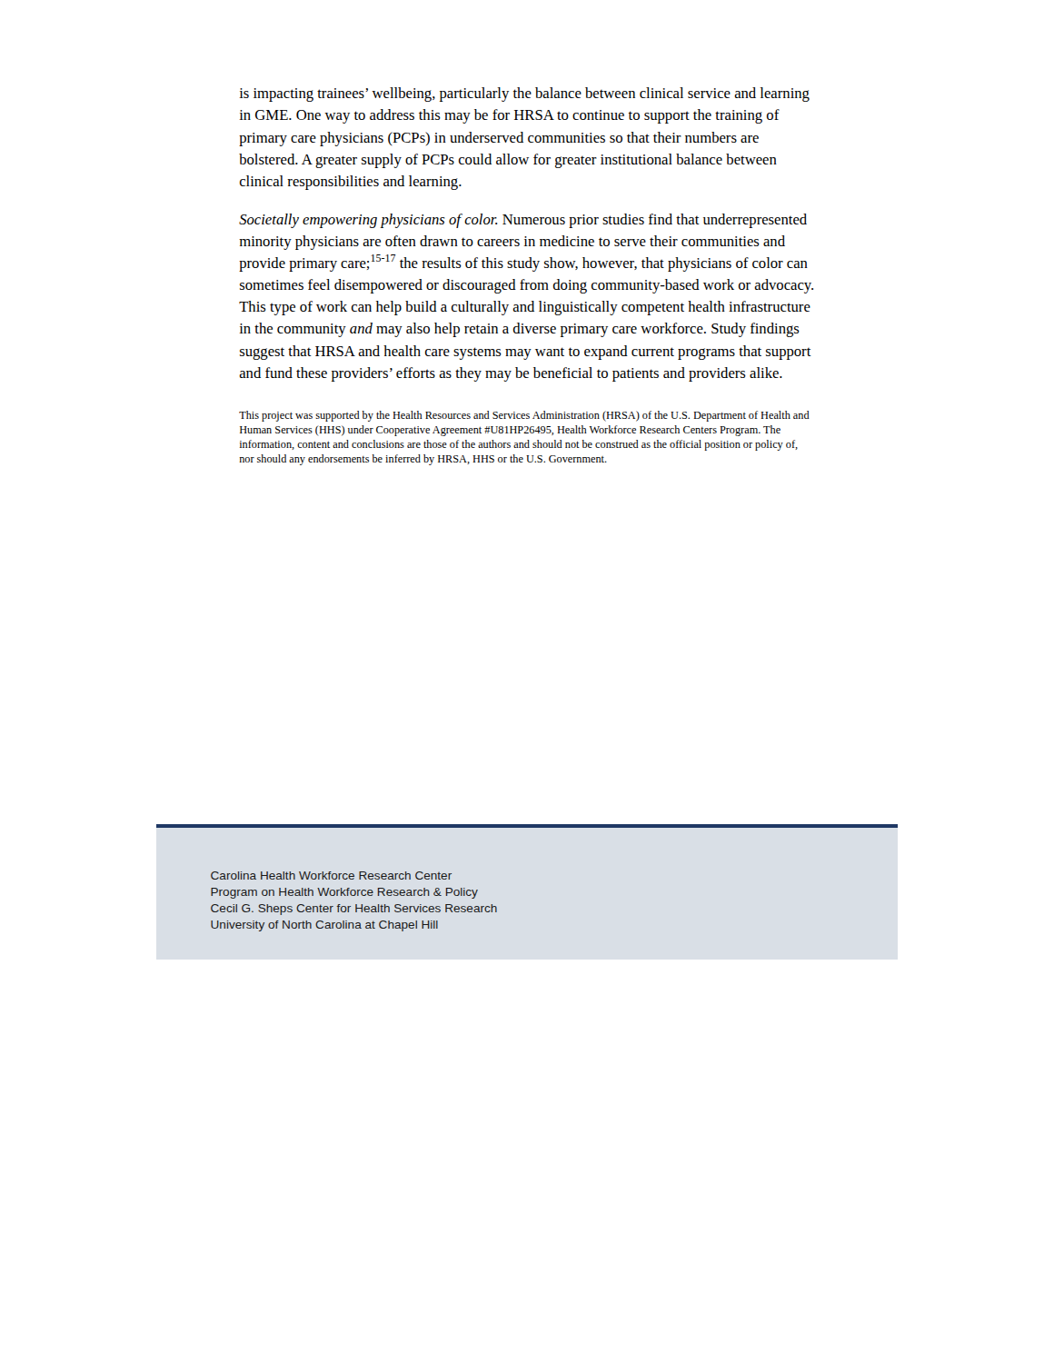is impacting trainees’ wellbeing, particularly the balance between clinical service and learning in GME. One way to address this may be for HRSA to continue to support the training of primary care physicians (PCPs) in underserved communities so that their numbers are bolstered. A greater supply of PCPs could allow for greater institutional balance between clinical responsibilities and learning.
Societally empowering physicians of color. Numerous prior studies find that underrepresented minority physicians are often drawn to careers in medicine to serve their communities and provide primary care;15-17 the results of this study show, however, that physicians of color can sometimes feel disempowered or discouraged from doing community-based work or advocacy. This type of work can help build a culturally and linguistically competent health infrastructure in the community and may also help retain a diverse primary care workforce. Study findings suggest that HRSA and health care systems may want to expand current programs that support and fund these providers’ efforts as they may be beneficial to patients and providers alike.
This project was supported by the Health Resources and Services Administration (HRSA) of the U.S. Department of Health and Human Services (HHS) under Cooperative Agreement #U81HP26495, Health Workforce Research Centers Program. The information, content and conclusions are those of the authors and should not be construed as the official position or policy of, nor should any endorsements be inferred by HRSA, HHS or the U.S. Government.
Carolina Health Workforce Research Center
Program on Health Workforce Research & Policy
Cecil G. Sheps Center for Health Services Research
University of North Carolina at Chapel Hill